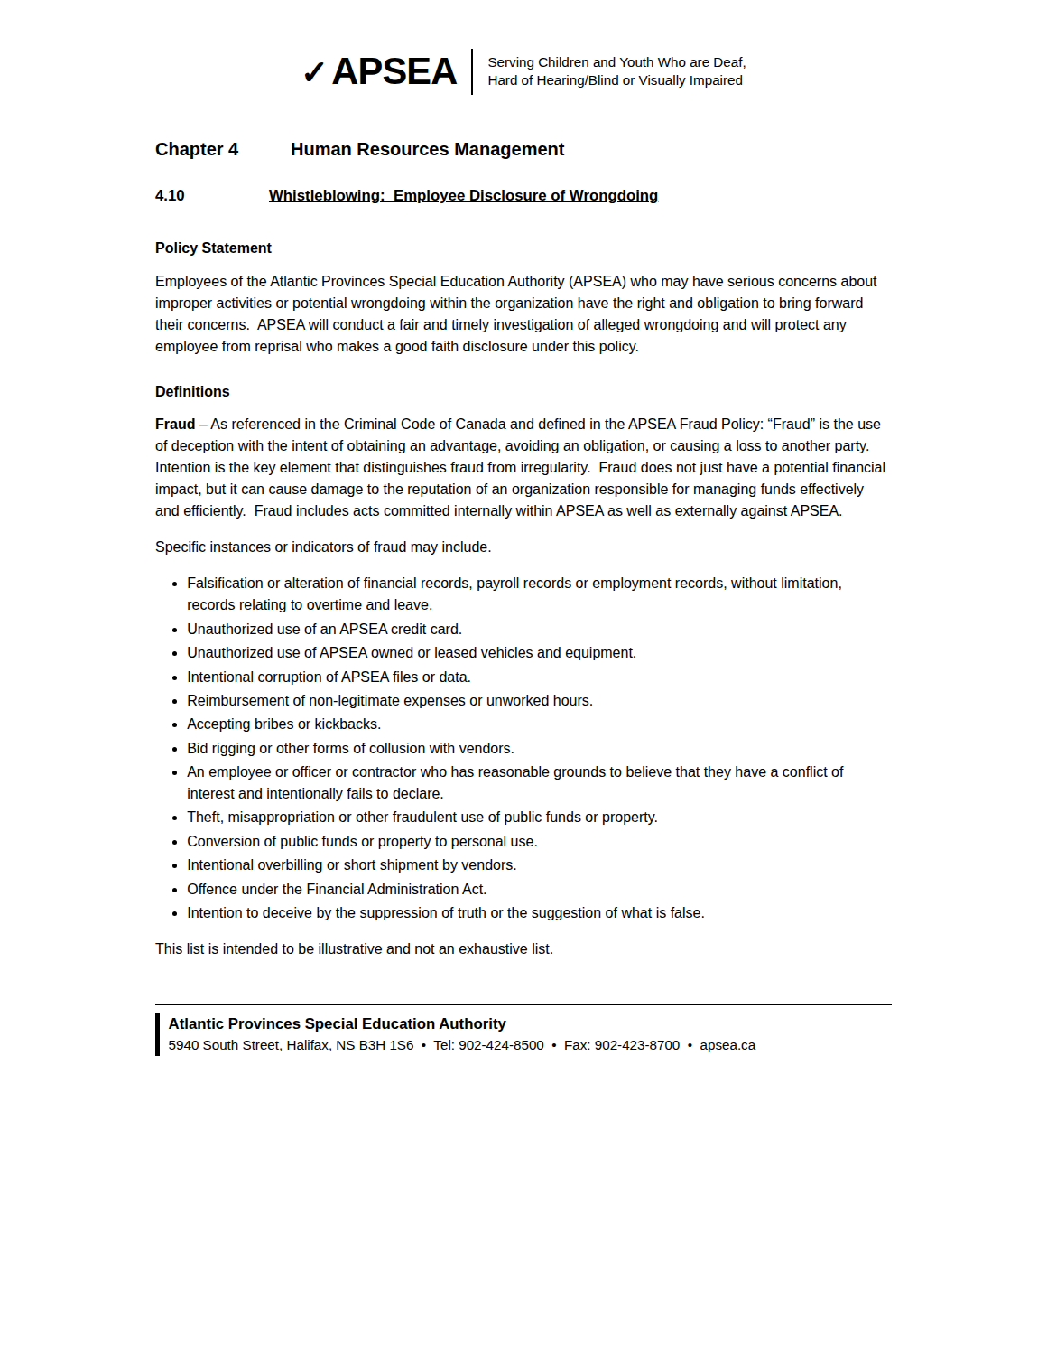✓APSEA
Serving Children and Youth Who are Deaf,
Hard of Hearing/Blind or Visually Impaired
Chapter 4 Human Resources Management
4.10 Whistleblowing: Employee Disclosure of Wrongdoing
Policy Statement
Employees of the Atlantic Provinces Special Education Authority (APSEA) who may have serious concerns about improper activities or potential wrongdoing within the organization have the right and obligation to bring forward their concerns. APSEA will conduct a fair and timely investigation of alleged wrongdoing and will protect any employee from reprisal who makes a good faith disclosure under this policy.
Definitions
Fraud – As referenced in the Criminal Code of Canada and defined in the APSEA Fraud Policy: “Fraud” is the use of deception with the intent of obtaining an advantage, avoiding an obligation, or causing a loss to another party. Intention is the key element that distinguishes fraud from irregularity. Fraud does not just have a potential financial impact, but it can cause damage to the reputation of an organization responsible for managing funds effectively and efficiently. Fraud includes acts committed internally within APSEA as well as externally against APSEA.
Specific instances or indicators of fraud may include.
Falsification or alteration of financial records, payroll records or employment records, without limitation, records relating to overtime and leave.
Unauthorized use of an APSEA credit card.
Unauthorized use of APSEA owned or leased vehicles and equipment.
Intentional corruption of APSEA files or data.
Reimbursement of non-legitimate expenses or unworked hours.
Accepting bribes or kickbacks.
Bid rigging or other forms of collusion with vendors.
An employee or officer or contractor who has reasonable grounds to believe that they have a conflict of interest and intentionally fails to declare.
Theft, misappropriation or other fraudulent use of public funds or property.
Conversion of public funds or property to personal use.
Intentional overbilling or short shipment by vendors.
Offence under the Financial Administration Act.
Intention to deceive by the suppression of truth or the suggestion of what is false.
This list is intended to be illustrative and not an exhaustive list.
Atlantic Provinces Special Education Authority
5940 South Street, Halifax, NS B3H 1S6 • Tel: 902-424-8500 • Fax: 902-423-8700 • apsea.ca